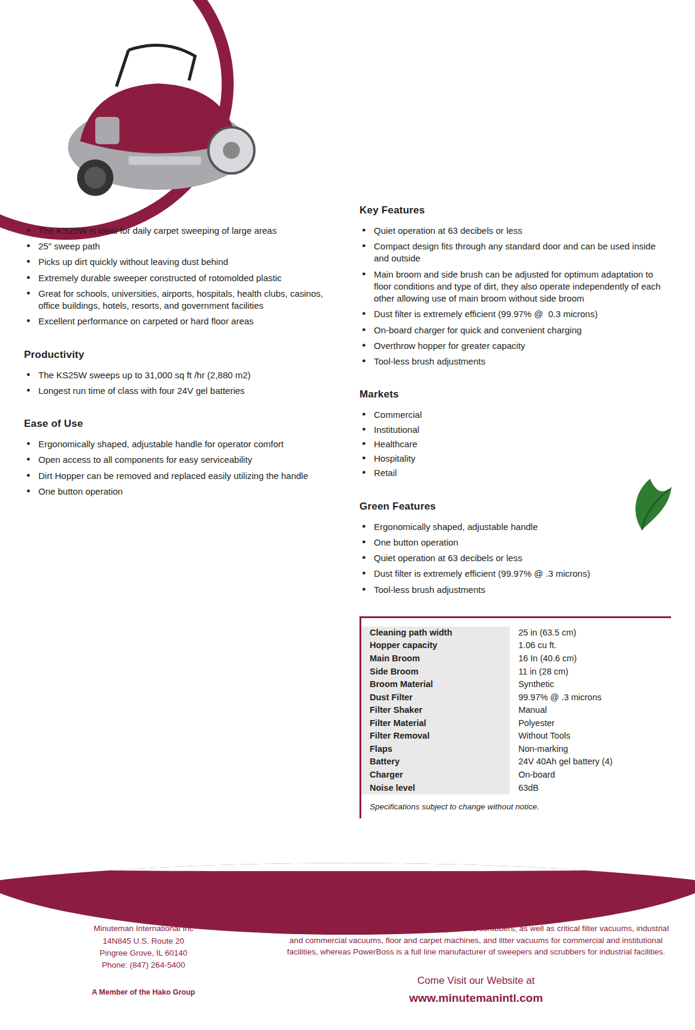General Overview
The KS25W is ideal for daily carpet sweeping of large areas
25" sweep path
Picks up dirt quickly without leaving dust behind
Extremely durable sweeper constructed of rotomolded plastic
Great for schools, universities, airports, hospitals, health clubs, casinos, office buildings, hotels, resorts, and government facilities
Excellent performance on carpeted or hard floor areas
Productivity
The KS25W sweeps up to 31,000 sq ft /hr (2,880 m2)
Longest run time of class with four 24V gel batteries
Ease of Use
Ergonomically shaped, adjustable handle for operator comfort
Open access to all components for easy serviceability
Dirt Hopper can be removed and replaced easily utilizing the handle
One button operation
Key Features
Quiet operation at 63 decibels or less
Compact design fits through any standard door and can be used inside and outside
Main broom and side brush can be adjusted for optimum adaptation to floor conditions and type of dirt, they also operate independently of each other allowing use of main broom without side broom
Dust filter is extremely efficient (99.97% @ 0.3 microns)
On-board charger for quick and convenient charging
Overthrow hopper for greater capacity
Tool-less brush adjustments
Markets
Commercial
Institutional
Healthcare
Hospitality
Retail
Green Features
Ergonomically shaped, adjustable handle
One button operation
Quiet operation at 63 decibels or less
Dust filter is extremely efficient (99.97% @ .3 microns)
Tool-less brush adjustments
| Cleaning path width | 25 in (63.5 cm) |
| Hopper capacity | 1.06 cu ft. |
| Main Broom | 16 In (40.6 cm) |
| Side Broom | 11 in (28 cm) |
| Broom Material | Synthetic |
| Dust Filter | 99.97% @ .3 microns |
| Filter Shaker | Manual |
| Filter Material | Polyester |
| Filter Removal | Without Tools |
| Flaps | Non-marking |
| Battery | 24V 40Ah gel battery (4) |
| Charger | On-board |
| Noise level | 63dB |
Specifications subject to change without notice.
Minuteman International Inc
14N845 U.S. Route 20
Pingree Grove, IL 60140
Phone: (847) 264-5400
A Member of the Hako Group
Minuteman is a full line manufacturer of sweepers and scrubbers; as well as critical filter vacuums, industrial and commercial vacuums, floor and carpet machines, and litter vacuums for commercial and institutional facilities, whereas PowerBoss is a full line manufacturer of sweepers and scrubbers for industrial facilities.
Come Visit our Website at www.minutemanintl.com